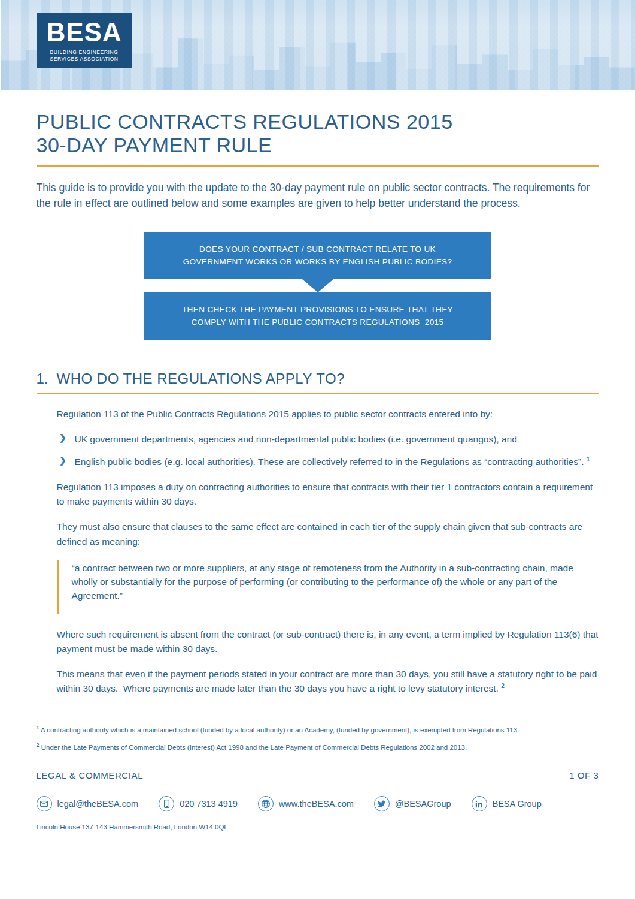BESA
Building Engineering
Services Association
Public Contracts Regulations 2015
30-Day Payment Rule
This guide is to provide you with the update to the 30-day payment rule on public sector contracts. The requirements for the rule in effect are outlined below and some examples are given to help better understand the process.
Does your contract / sub contract relate to UK
government works or works by English public bodies?
Then check the payment provisions to ensure that they
comply with the Public Contracts Regulations 2015
1.
Who do the Regulations apply to?
Regulation 113 of the Public Contracts Regulations 2015 applies to public sector contracts entered into by:
UK government departments, agencies and non-departmental public bodies (i.e. government quangos), and
English public bodies (e.g. local authorities). These are collectively referred to in the Regulations as “contracting authorities”. 1
Regulation 113 imposes a duty on contracting authorities to ensure that contracts with their tier 1 contractors contain a requirement to make payments within 30 days.
They must also ensure that clauses to the same effect are contained in each tier of the supply chain given that sub-contracts are defined as meaning:
“a contract between two or more suppliers, at any stage of remoteness from the Authority in a sub-contracting chain, made wholly or substantially for the purpose of performing (or contributing to the performance of) the whole or any part of the Agreement.”
Where such requirement is absent from the contract (or sub-contract) there is, in any event, a term implied by Regulation 113(6) that payment must be made within 30 days.
This means that even if the payment periods stated in your contract are more than 30 days, you still have a statutory right to be paid within 30 days. Where payments are made later than the 30 days you have a right to levy statutory interest. 2
1 A contracting authority which is a maintained school (funded by a local authority) or an Academy, (funded by government), is exempted from Regulations 113.
2 Under the Late Payments of Commercial Debts (Interest) Act 1998 and the Late Payment of Commercial Debts Regulations 2002 and 2013.
Legal & Commercial 1 of 3
legal@theBESA.com 020 7313 4919 www.theBESA.com @BESAGroup BESA Group
Lincoln House 137-143 Hammersmith Road, London W14 0QL